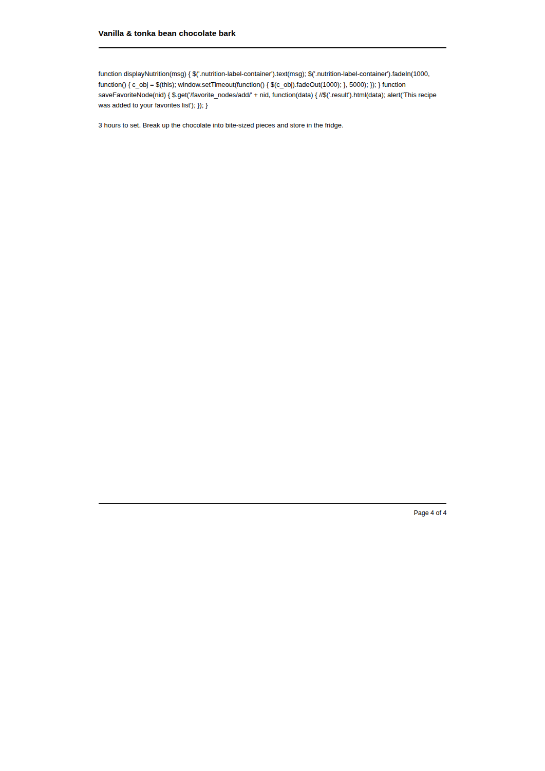Vanilla & tonka bean chocolate bark
function displayNutrition(msg) { $('.nutrition-label-container').text(msg); $('.nutrition-label-container').fadeIn(1000, function() { c_obj = $(this); window.setTimeout(function() { $(c_obj).fadeOut(1000); }, 5000); }); } function saveFavoriteNode(nid) { $.get('/favorite_nodes/add/' + nid, function(data) { //$('.result').html(data); alert('This recipe was added to your favorites list'); }); }
3 hours to set. Break up the chocolate into bite-sized pieces and store in the fridge.
Page 4 of 4